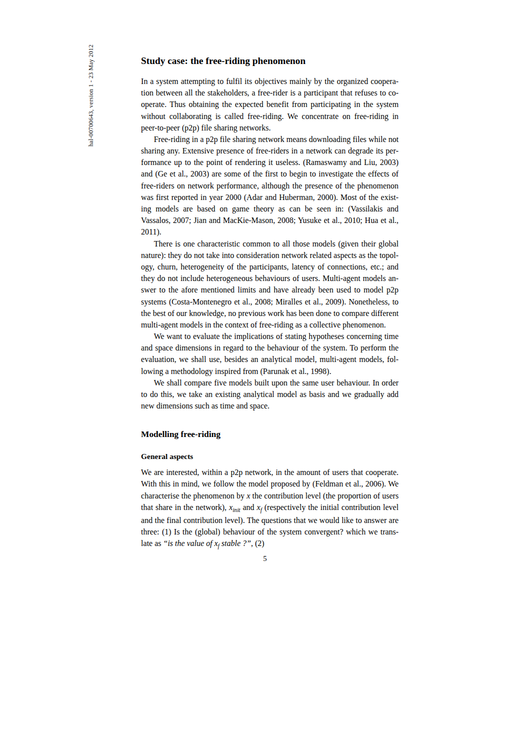hal-00700643, version 1 - 23 May 2012
Study case: the free-riding phenomenon
In a system attempting to fulfil its objectives mainly by the organized cooperation between all the stakeholders, a free-rider is a participant that refuses to cooperate. Thus obtaining the expected benefit from participating in the system without collaborating is called free-riding. We concentrate on free-riding in peer-to-peer (p2p) file sharing networks.
Free-riding in a p2p file sharing network means downloading files while not sharing any. Extensive presence of free-riders in a network can degrade its performance up to the point of rendering it useless. (Ramaswamy and Liu, 2003) and (Ge et al., 2003) are some of the first to begin to investigate the effects of free-riders on network performance, although the presence of the phenomenon was first reported in year 2000 (Adar and Huberman, 2000). Most of the existing models are based on game theory as can be seen in: (Vassilakis and Vassalos, 2007; Jian and MacKie-Mason, 2008; Yusuke et al., 2010; Hua et al., 2011).
There is one characteristic common to all those models (given their global nature): they do not take into consideration network related aspects as the topology, churn, heterogeneity of the participants, latency of connections, etc.; and they do not include heterogeneous behaviours of users. Multi-agent models answer to the afore mentioned limits and have already been used to model p2p systems (Costa-Montenegro et al., 2008; Miralles et al., 2009). Nonetheless, to the best of our knowledge, no previous work has been done to compare different multi-agent models in the context of free-riding as a collective phenomenon.
We want to evaluate the implications of stating hypotheses concerning time and space dimensions in regard to the behaviour of the system. To perform the evaluation, we shall use, besides an analytical model, multi-agent models, following a methodology inspired from (Parunak et al., 1998).
We shall compare five models built upon the same user behaviour. In order to do this, we take an existing analytical model as basis and we gradually add new dimensions such as time and space.
Modelling free-riding
General aspects
We are interested, within a p2p network, in the amount of users that cooperate. With this in mind, we follow the model proposed by (Feldman et al., 2006). We characterise the phenomenon by x the contribution level (the proportion of users that share in the network), xinit and xf (respectively the initial contribution level and the final contribution level). The questions that we would like to answer are three: (1) Is the (global) behaviour of the system convergent? which we translate as “is the value of xf stable ?”, (2)
5